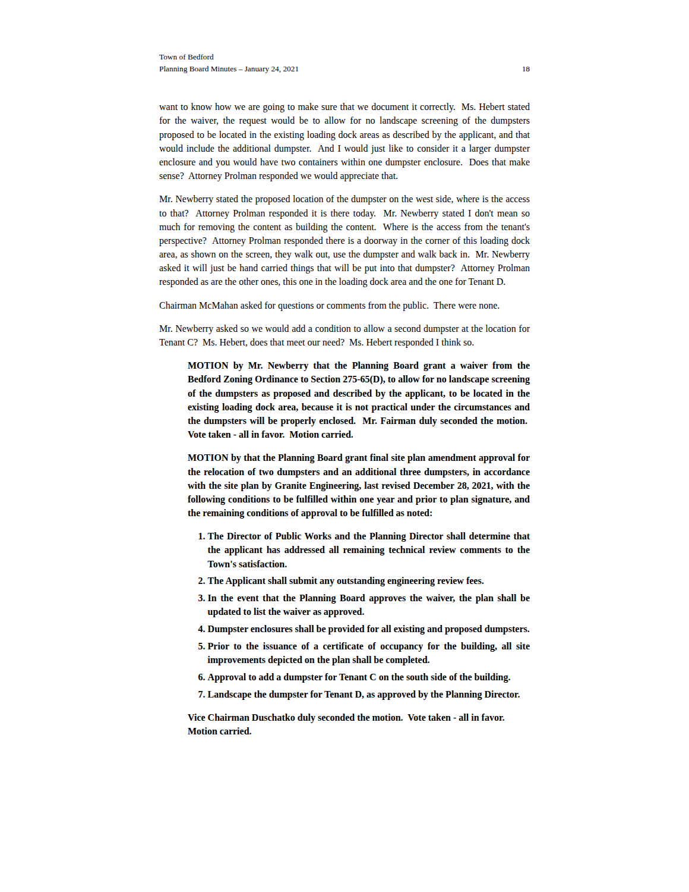Town of Bedford Planning Board Minutes – January 24, 2021 18
want to know how we are going to make sure that we document it correctly. Ms. Hebert stated for the waiver, the request would be to allow for no landscape screening of the dumpsters proposed to be located in the existing loading dock areas as described by the applicant, and that would include the additional dumpster. And I would just like to consider it a larger dumpster enclosure and you would have two containers within one dumpster enclosure. Does that make sense? Attorney Prolman responded we would appreciate that.
Mr. Newberry stated the proposed location of the dumpster on the west side, where is the access to that? Attorney Prolman responded it is there today. Mr. Newberry stated I don't mean so much for removing the content as building the content. Where is the access from the tenant's perspective? Attorney Prolman responded there is a doorway in the corner of this loading dock area, as shown on the screen, they walk out, use the dumpster and walk back in. Mr. Newberry asked it will just be hand carried things that will be put into that dumpster? Attorney Prolman responded as are the other ones, this one in the loading dock area and the one for Tenant D.
Chairman McMahan asked for questions or comments from the public. There were none.
Mr. Newberry asked so we would add a condition to allow a second dumpster at the location for Tenant C? Ms. Hebert, does that meet our need? Ms. Hebert responded I think so.
MOTION by Mr. Newberry that the Planning Board grant a waiver from the Bedford Zoning Ordinance to Section 275-65(D), to allow for no landscape screening of the dumpsters as proposed and described by the applicant, to be located in the existing loading dock area, because it is not practical under the circumstances and the dumpsters will be properly enclosed. Mr. Fairman duly seconded the motion. Vote taken - all in favor. Motion carried.
MOTION by that the Planning Board grant final site plan amendment approval for the relocation of two dumpsters and an additional three dumpsters, in accordance with the site plan by Granite Engineering, last revised December 28, 2021, with the following conditions to be fulfilled within one year and prior to plan signature, and the remaining conditions of approval to be fulfilled as noted:
The Director of Public Works and the Planning Director shall determine that the applicant has addressed all remaining technical review comments to the Town's satisfaction.
The Applicant shall submit any outstanding engineering review fees.
In the event that the Planning Board approves the waiver, the plan shall be updated to list the waiver as approved.
Dumpster enclosures shall be provided for all existing and proposed dumpsters.
Prior to the issuance of a certificate of occupancy for the building, all site improvements depicted on the plan shall be completed.
Approval to add a dumpster for Tenant C on the south side of the building.
Landscape the dumpster for Tenant D, as approved by the Planning Director.
Vice Chairman Duschatko duly seconded the motion. Vote taken - all in favor.
Motion carried.